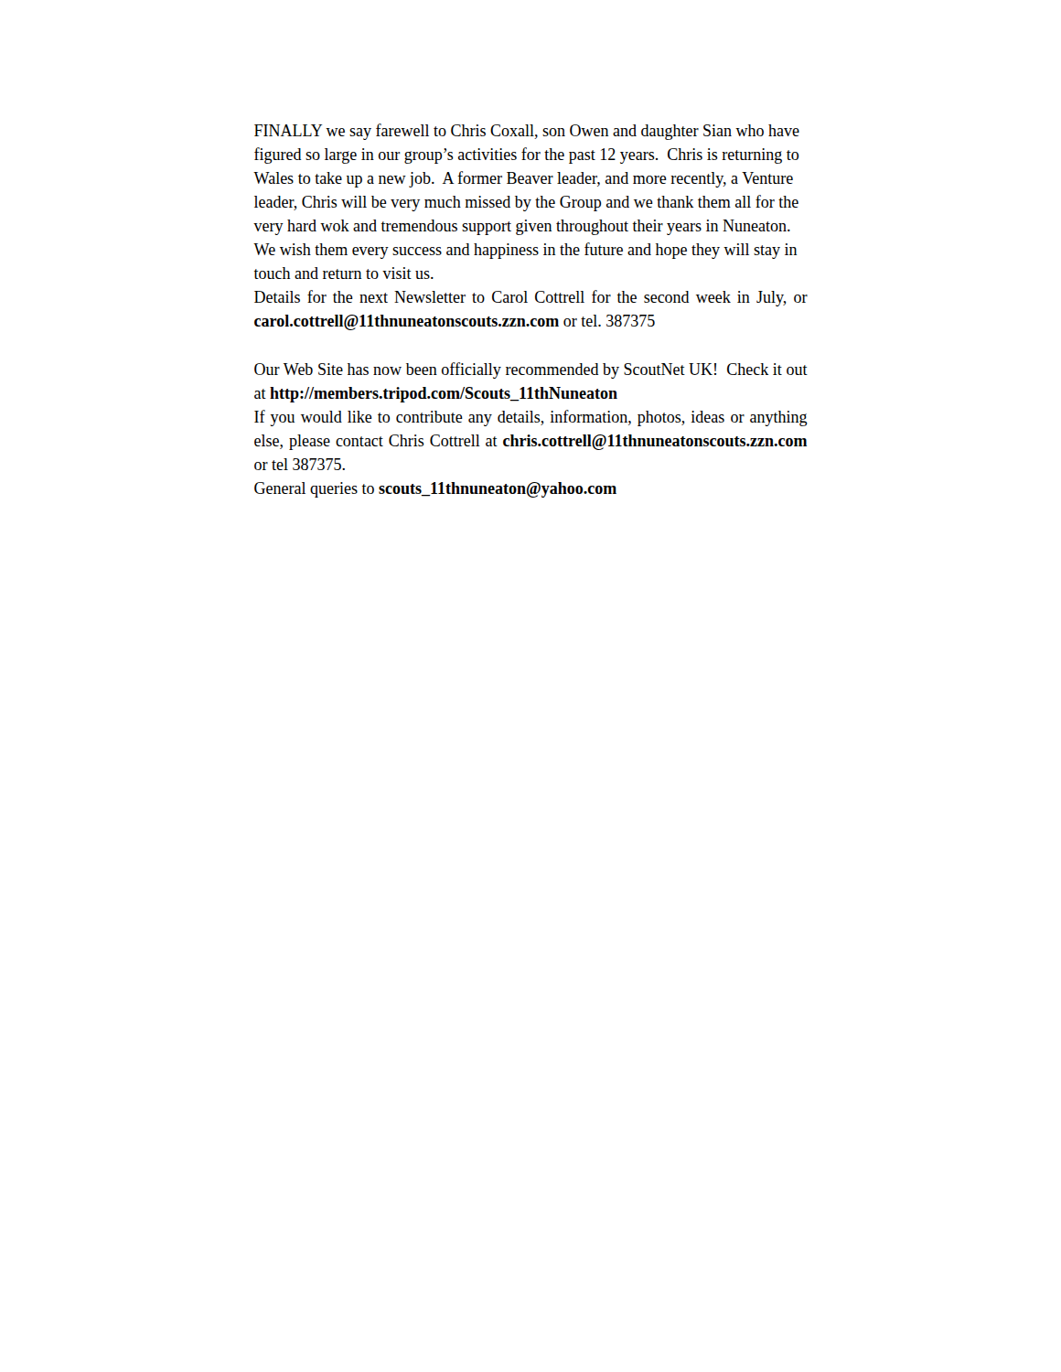FINALLY we say farewell to Chris Coxall, son Owen and daughter Sian who have figured so large in our group’s activities for the past 12 years. Chris is returning to Wales to take up a new job. A former Beaver leader, and more recently, a Venture leader, Chris will be very much missed by the Group and we thank them all for the very hard wok and tremendous support given throughout their years in Nuneaton.
We wish them every success and happiness in the future and hope they will stay in touch and return to visit us.
Details for the next Newsletter to Carol Cottrell for the second week in July, or carol.cottrell@11thnuneatonscouts.zzn.com or tel. 387375
Our Web Site has now been officially recommended by ScoutNet UK! Check it out at http://members.tripod.com/Scouts_11thNuneaton
If you would like to contribute any details, information, photos, ideas or anything else, please contact Chris Cottrell at chris.cottrell@11thnuneatonscouts.zzn.com or tel 387375.
General queries to scouts_11thnuneaton@yahoo.com